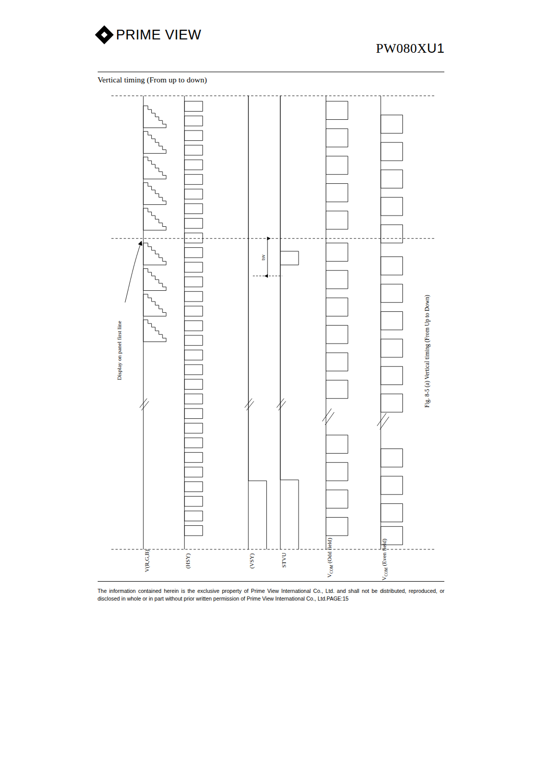PRIME VIEW
PW080XU1
Vertical timing (From up to down)
Display on panel first line tsv V(R,G,B) (HSY) (VSY) STVU VCOM (Odd field) VCOM (Even field) Fig. 8-5 (a) Vertical timing (From Up to Down)
The information contained herein is the exclusive property of Prime View International Co., Ltd. and shall not be distributed, reproduced, or disclosed in whole or in part without prior written permission of Prime View International Co., Ltd.PAGE:15